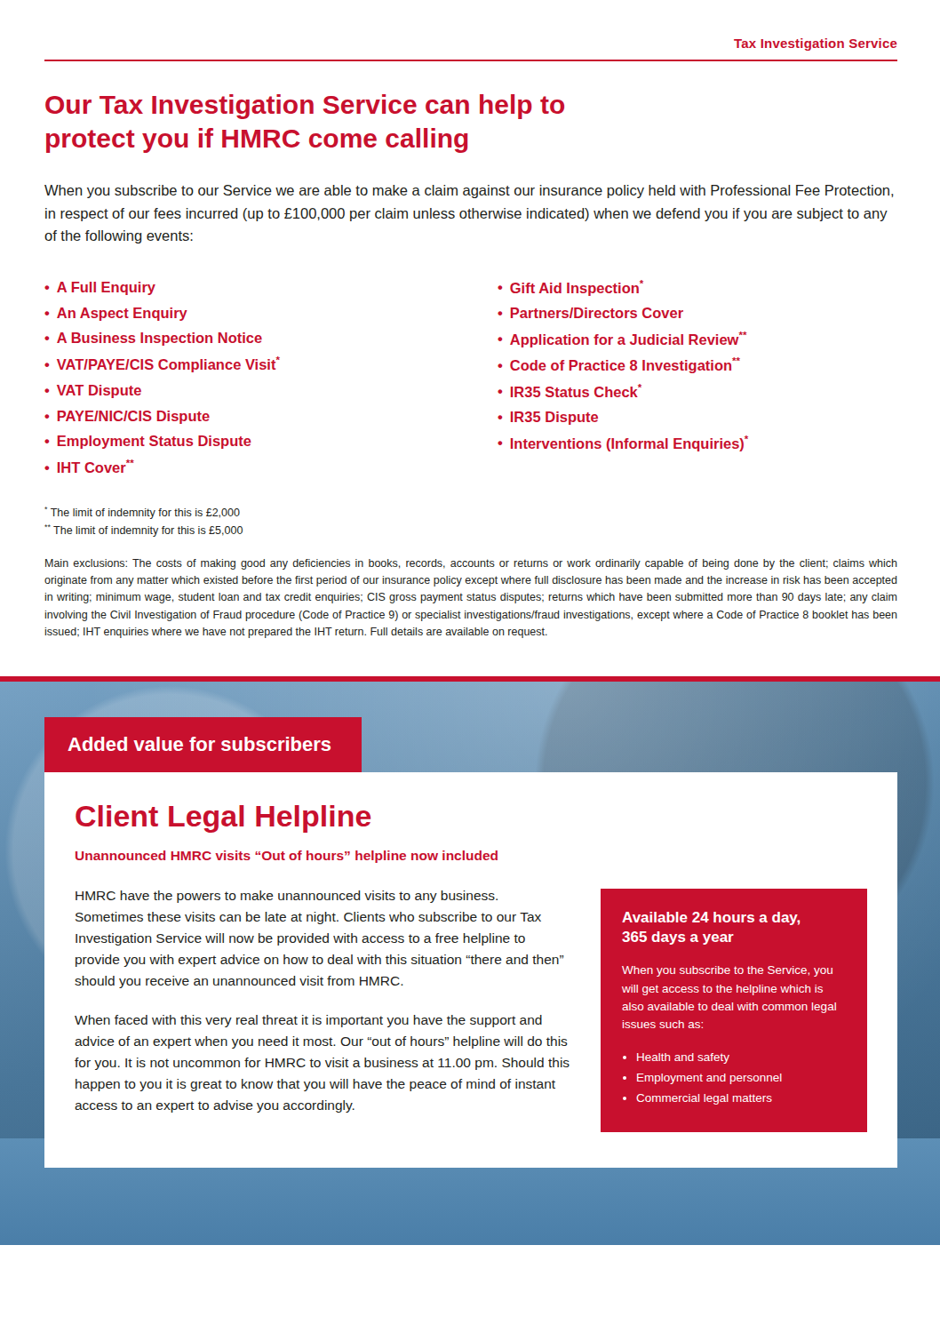Tax Investigation Service
Our Tax Investigation Service can help to
protect you if HMRC come calling
When you subscribe to our Service we are able to make a claim against our insurance policy held with Professional Fee Protection, in respect of our fees incurred (up to £100,000 per claim unless otherwise indicated) when we defend you if you are subject to any of the following events:
A Full Enquiry
An Aspect Enquiry
A Business Inspection Notice
VAT/PAYE/CIS Compliance Visit*
VAT Dispute
PAYE/NIC/CIS Dispute
Employment Status Dispute
IHT Cover**
Gift Aid Inspection*
Partners/Directors Cover
Application for a Judicial Review**
Code of Practice 8 Investigation**
IR35 Status Check*
IR35 Dispute
Interventions (Informal Enquiries)*
* The limit of indemnity for this is £2,000
** The limit of indemnity for this is £5,000
Main exclusions: The costs of making good any deficiencies in books, records, accounts or returns or work ordinarily capable of being done by the client; claims which originate from any matter which existed before the first period of our insurance policy except where full disclosure has been made and the increase in risk has been accepted in writing; minimum wage, student loan and tax credit enquiries; CIS gross payment status disputes; returns which have been submitted more than 90 days late; any claim involving the Civil Investigation of Fraud procedure (Code of Practice 9) or specialist investigations/fraud investigations, except where a Code of Practice 8 booklet has been issued; IHT enquiries where we have not prepared the IHT return. Full details are available on request.
Added value for subscribers
Client Legal Helpline
Unannounced HMRC visits “Out of hours” helpline now included
HMRC have the powers to make unannounced visits to any business. Sometimes these visits can be late at night. Clients who subscribe to our Tax Investigation Service will now be provided with access to a free helpline to provide you with expert advice on how to deal with this situation “there and then” should you receive an unannounced visit from HMRC.
When faced with this very real threat it is important you have the support and advice of an expert when you need it most. Our “out of hours” helpline will do this for you. It is not uncommon for HMRC to visit a business at 11.00 pm. Should this happen to you it is great to know that you will have the peace of mind of instant access to an expert to advise you accordingly.
Available 24 hours a day,
365 days a year
When you subscribe to the Service, you will get access to the helpline which is also available to deal with common legal issues such as:
Health and safety
Employment and personnel
Commercial legal matters